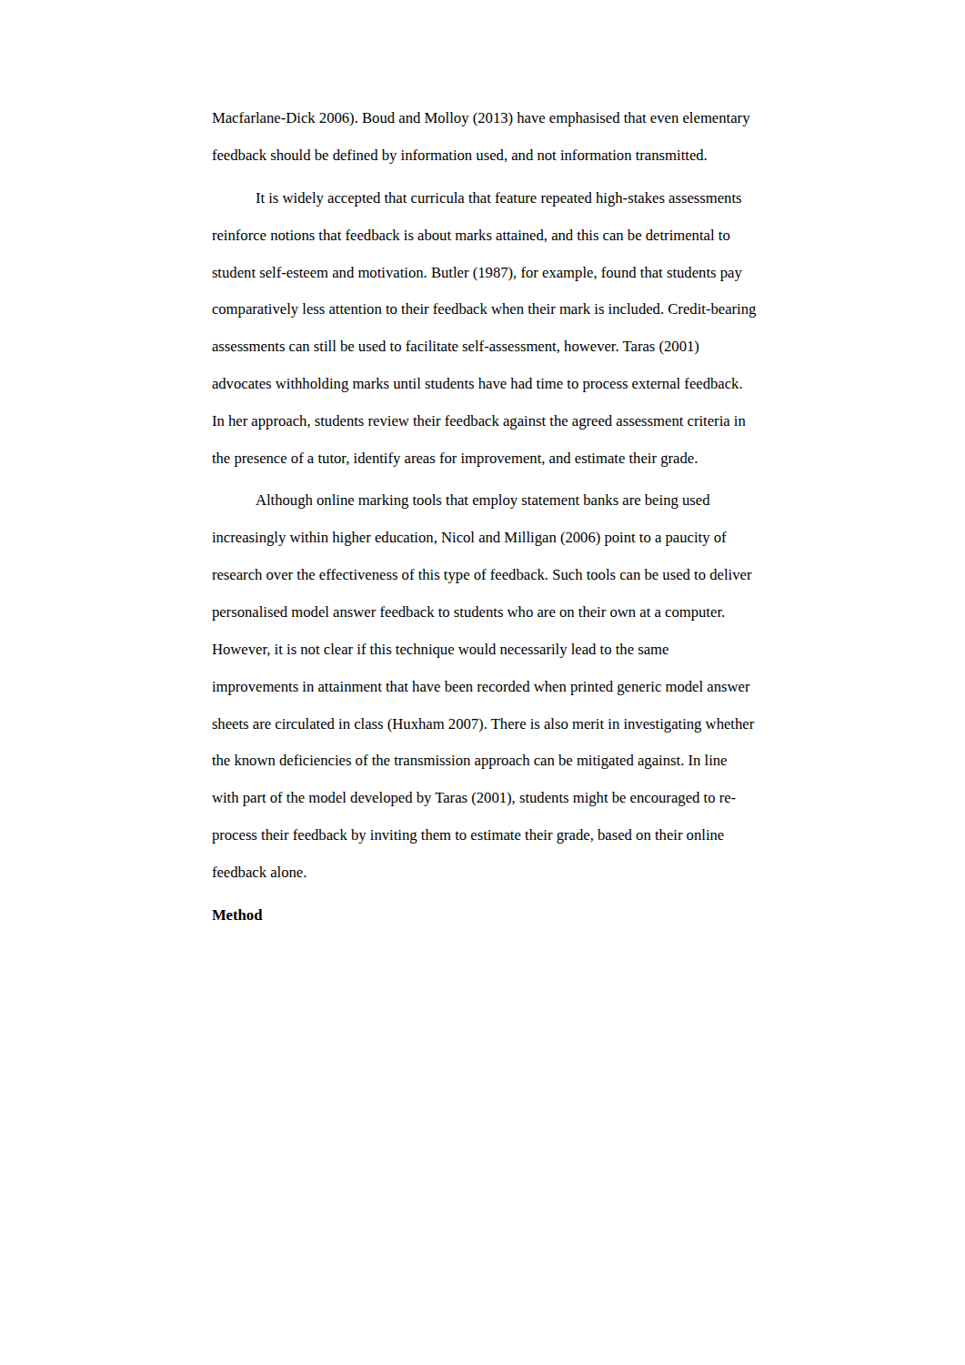Macfarlane-Dick 2006). Boud and Molloy (2013) have emphasised that even elementary feedback should be defined by information used, and not information transmitted.
It is widely accepted that curricula that feature repeated high-stakes assessments reinforce notions that feedback is about marks attained, and this can be detrimental to student self-esteem and motivation. Butler (1987), for example, found that students pay comparatively less attention to their feedback when their mark is included. Credit-bearing assessments can still be used to facilitate self-assessment, however. Taras (2001) advocates withholding marks until students have had time to process external feedback. In her approach, students review their feedback against the agreed assessment criteria in the presence of a tutor, identify areas for improvement, and estimate their grade.
Although online marking tools that employ statement banks are being used increasingly within higher education, Nicol and Milligan (2006) point to a paucity of research over the effectiveness of this type of feedback. Such tools can be used to deliver personalised model answer feedback to students who are on their own at a computer. However, it is not clear if this technique would necessarily lead to the same improvements in attainment that have been recorded when printed generic model answer sheets are circulated in class (Huxham 2007). There is also merit in investigating whether the known deficiencies of the transmission approach can be mitigated against. In line with part of the model developed by Taras (2001), students might be encouraged to re-process their feedback by inviting them to estimate their grade, based on their online feedback alone.
Method